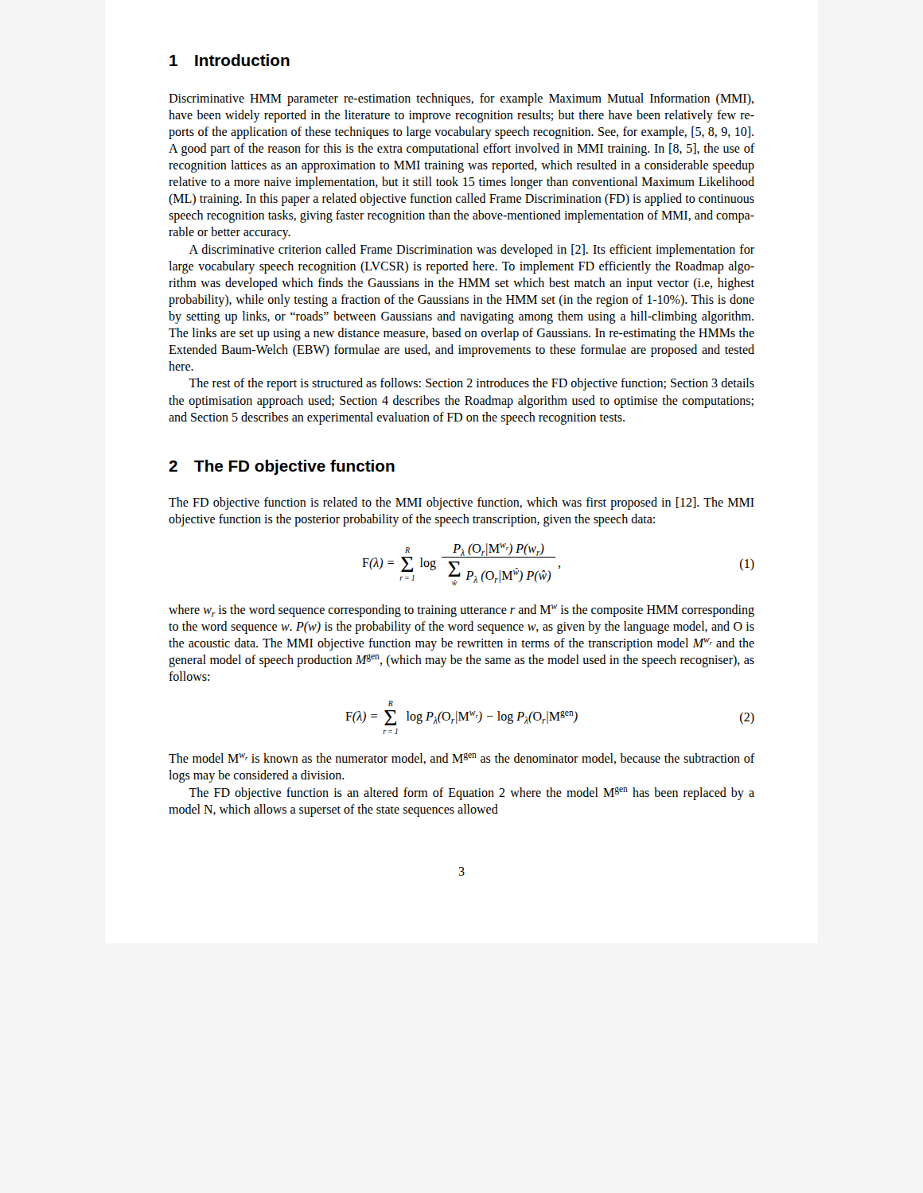1 Introduction
Discriminative HMM parameter re-estimation techniques, for example Maximum Mutual Information (MMI), have been widely reported in the literature to improve recognition results; but there have been relatively few reports of the application of these techniques to large vocabulary speech recognition. See, for example, [5, 8, 9, 10]. A good part of the reason for this is the extra computational effort involved in MMI training. In [8, 5], the use of recognition lattices as an approximation to MMI training was reported, which resulted in a considerable speedup relative to a more naive implementation, but it still took 15 times longer than conventional Maximum Likelihood (ML) training. In this paper a related objective function called Frame Discrimination (FD) is applied to continuous speech recognition tasks, giving faster recognition than the above-mentioned implementation of MMI, and comparable or better accuracy.
A discriminative criterion called Frame Discrimination was developed in [2]. Its efficient implementation for large vocabulary speech recognition (LVCSR) is reported here. To implement FD efficiently the Roadmap algorithm was developed which finds the Gaussians in the HMM set which best match an input vector (i.e, highest probability), while only testing a fraction of the Gaussians in the HMM set (in the region of 1-10%). This is done by setting up links, or “roads” between Gaussians and navigating among them using a hill-climbing algorithm. The links are set up using a new distance measure, based on overlap of Gaussians. In re-estimating the HMMs the Extended Baum-Welch (EBW) formulae are used, and improvements to these formulae are proposed and tested here.
The rest of the report is structured as follows: Section 2 introduces the FD objective function; Section 3 details the optimisation approach used; Section 4 describes the Roadmap algorithm used to optimise the computations; and Section 5 describes an experimental evaluation of FD on the speech recognition tests.
2 The FD objective function
The FD objective function is related to the MMI objective function, which was first proposed in [12]. The MMI objective function is the posterior probability of the speech transcription, given the speech data:
F(λ) = RΣr = 1 log Pλ (Or|Mwr) P(wr) Σŵ Pλ (Or|Mŵ) P(ŵ) , (1)
where wr is the word sequence corresponding to training utterance r and Mw is the composite HMM corresponding to the word sequence w. P(w) is the probability of the word sequence w, as given by the language model, and O is the acoustic data. The MMI objective function may be rewritten in terms of the transcription model Mwr and the general model of speech production Mgen, (which may be the same as the model used in the speech recogniser), as follows:
F(λ) = RΣr = 1 log Pλ(Or|Mwr) − log Pλ(Or|Mgen) (2)
The model Mwr is known as the numerator model, and Mgen as the denominator model, because the subtraction of logs may be considered a division.
The FD objective function is an altered form of Equation 2 where the model Mgen has been replaced by a model N, which allows a superset of the state sequences allowed
3